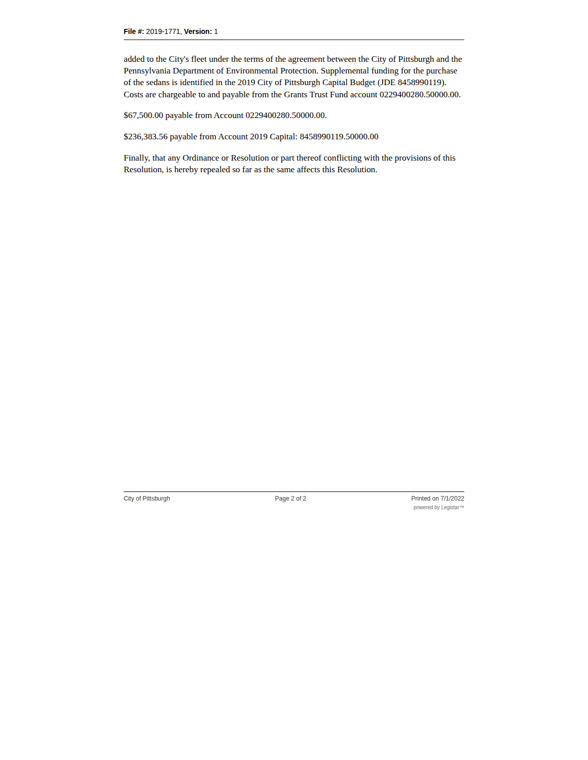File #: 2019-1771, Version: 1
added to the City's fleet under the terms of the agreement between the City of Pittsburgh and the Pennsylvania Department of Environmental Protection. Supplemental funding for the purchase of the sedans is identified in the 2019 City of Pittsburgh Capital Budget (JDE 8458990119).
Costs are chargeable to and payable from the Grants Trust Fund account 0229400280.50000.00.
$67,500.00 payable from Account 0229400280.50000.00.
$236,383.56 payable from Account 2019 Capital: 8458990119.50000.00
Finally, that any Ordinance or Resolution or part thereof conflicting with the provisions of this Resolution, is hereby repealed so far as the same affects this Resolution.
City of Pittsburgh
Page 2 of 2
Printed on 7/1/2022 powered by Legistar™